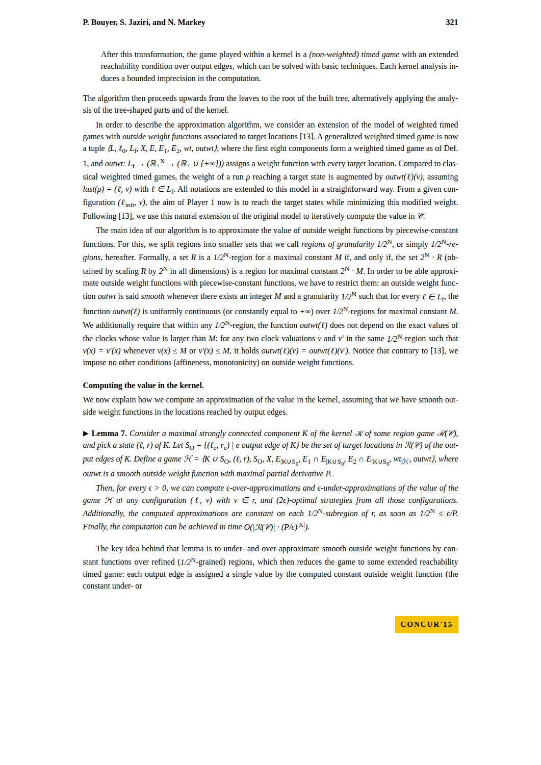P. Bouyer, S. Jaziri, and N. Markey 321
After this transformation, the game played within a kernel is a (non-weighted) timed game with an extended reachability condition over output edges, which can be solved with basic techniques. Each kernel analysis induces a bounded imprecision in the computation.
The algorithm then proceeds upwards from the leaves to the root of the built tree, alternatively applying the analysis of the tree-shaped parts and of the kernel.
In order to describe the approximation algorithm, we consider an extension of the model of weighted timed games with outside weight functions associated to target locations [13]. A generalized weighted timed game is now a tuple ⟨L, ℓ0, Lf, X, E, E1, E2, wt, outwt⟩, where the first eight components form a weighted timed game as of Def. 1, and outwt: Lf → (ℝ+X → (ℝ+ ∪ {+∞})) assigns a weight function with every target location. Compared to classical weighted timed games, the weight of a run ρ reaching a target state is augmented by outwt(ℓ)(v), assuming last(ρ) = (ℓ, v) with ℓ ∈ Lf. All notations are extended to this model in a straightforward way. From a given configuration (ℓinit, v), the aim of Player 1 now is to reach the target states while minimizing this modified weight. Following [13], we use this natural extension of the original model to iteratively compute the value in 𝒞̃.
The main idea of our algorithm is to approximate the value of outside weight functions by piecewise-constant functions. For this, we split regions into smaller sets that we call regions of granularity 1/2N, or simply 1/2N-regions, hereafter. Formally, a set R is a 1/2N-region for a maximal constant M if, and only if, the set 2N · R (obtained by scaling R by 2N in all dimensions) is a region for maximal constant 2N · M. In order to be able approximate outside weight functions with piecewise-constant functions, we have to restrict them: an outside weight function outwt is said smooth whenever there exists an integer M and a granularity 1/2N such that for every ℓ ∈ Lf, the function outwt(ℓ) is uniformly continuous (or constantly equal to +∞) over 1/2N-regions for maximal constant M. We additionally require that within any 1/2N-region, the function outwt(ℓ) does not depend on the exact values of the clocks whose value is larger than M: for any two clock valuations v and v′ in the same 1/2N-region such that v(x) = v′(x) whenever v(x) ≤ M or v′(x) ≤ M, it holds outwt(ℓ)(v) = outwt(ℓ)(v′). Notice that contrary to [13], we impose no other conditions (affineness, monotonicity) on outside weight functions.
Computing the value in the kernel.
We now explain how we compute an approximation of the value in the kernel, assuming that we have smooth outside weight functions in the locations reached by output edges.
▶ Lemma 7. Consider a maximal strongly connected component K of the kernel 𝒦 of some region game ℛ(𝒞), and pick a state (ℓ, r) of K. Let SO = {(ℓe, re) | e output edge of K} be the set of target locations in ℛ(𝒞) of the output edges of K. Define a game ℋ = ⟨K ∪ SO, (ℓ, r), SO, X, E|K∪S0, E1 ∩ E|K∪S0, E2 ∩ E|K∪S0, wt|ℋ, outwt⟩, where outwt is a smooth outside weight function with maximal partial derivative P.
Then, for every ϵ > 0, we can compute ϵ-over-approximations and ϵ-under-approximations of the value of the game ℋ at any configuration (ℓ, v) with v ∈ r, and (2ϵ)-optimal strategies from all those configurations. Additionally, the computed approximations are constant on each 1/2N-subregion of r, as soon as 1/2N ≤ ϵ/P. Finally, the computation can be achieved in time O(|ℛ(𝒞)| · (P/ϵ)|X|).
The key idea behind that lemma is to under- and over-approximate smooth outside weight functions by constant functions over refined (1/2N-grained) regions, which then reduces the game to some extended reachability timed game: each output edge is assigned a single value by the computed constant outside weight function (the constant under- or
CONCUR'15